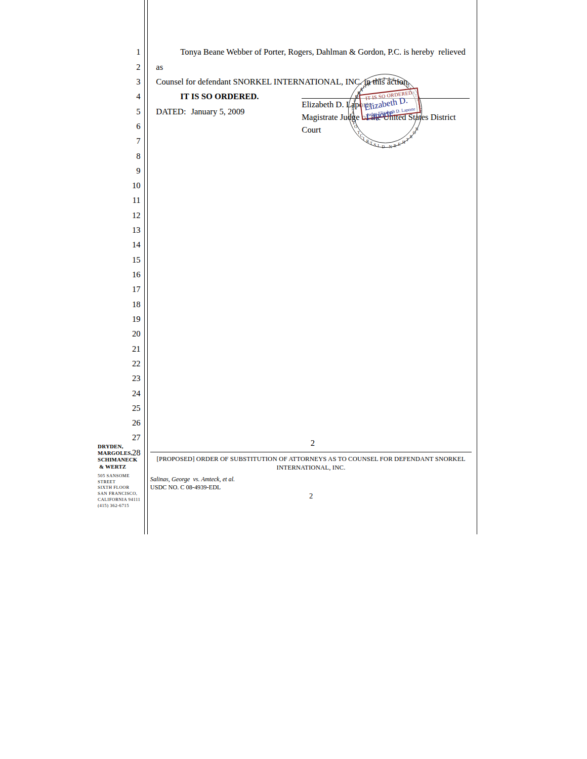1
2
3
4
5
6
7
8
9
10
11
12
13
14
15
16
17
18
19
20
21
22
23
24
25
26
27
28
Tonya Beane Webber of Porter, Rogers, Dahlman & Gordon, P.C. is hereby relieved as
Counsel for defendant SNORKEL INTERNATIONAL, INC. in this action.
IT IS SO ORDERED.
DATED: January 5, 2009
Elizabeth D. Laporte
Magistrate Judge of the United States District Court
U N I T E D S T A T E S D I S T R I C T N O R T H E R N D I S T R I C T O F C A L I F O R N I A
IT IS SO ORDERED
Elizabeth D. Laporte
Judge Elizabeth D. Laporte
DRYDEN,
MARGOLES,
SCHIMANECK
& WERTZ
505 SANSOME STREET
SIXTH FLOOR
SAN FRANCISCO,
CALIFORNIA 94111
(415) 362-6715
2
[PROPOSED] ORDER OF SUBSTITUTION OF ATTORNEYS AS TO COUNSEL FOR DEFENDANT SNORKEL
INTERNATIONAL, INC.
Salinas, George vs. Amteck, et al.
USDC NO. C 08-4939-EDL
2